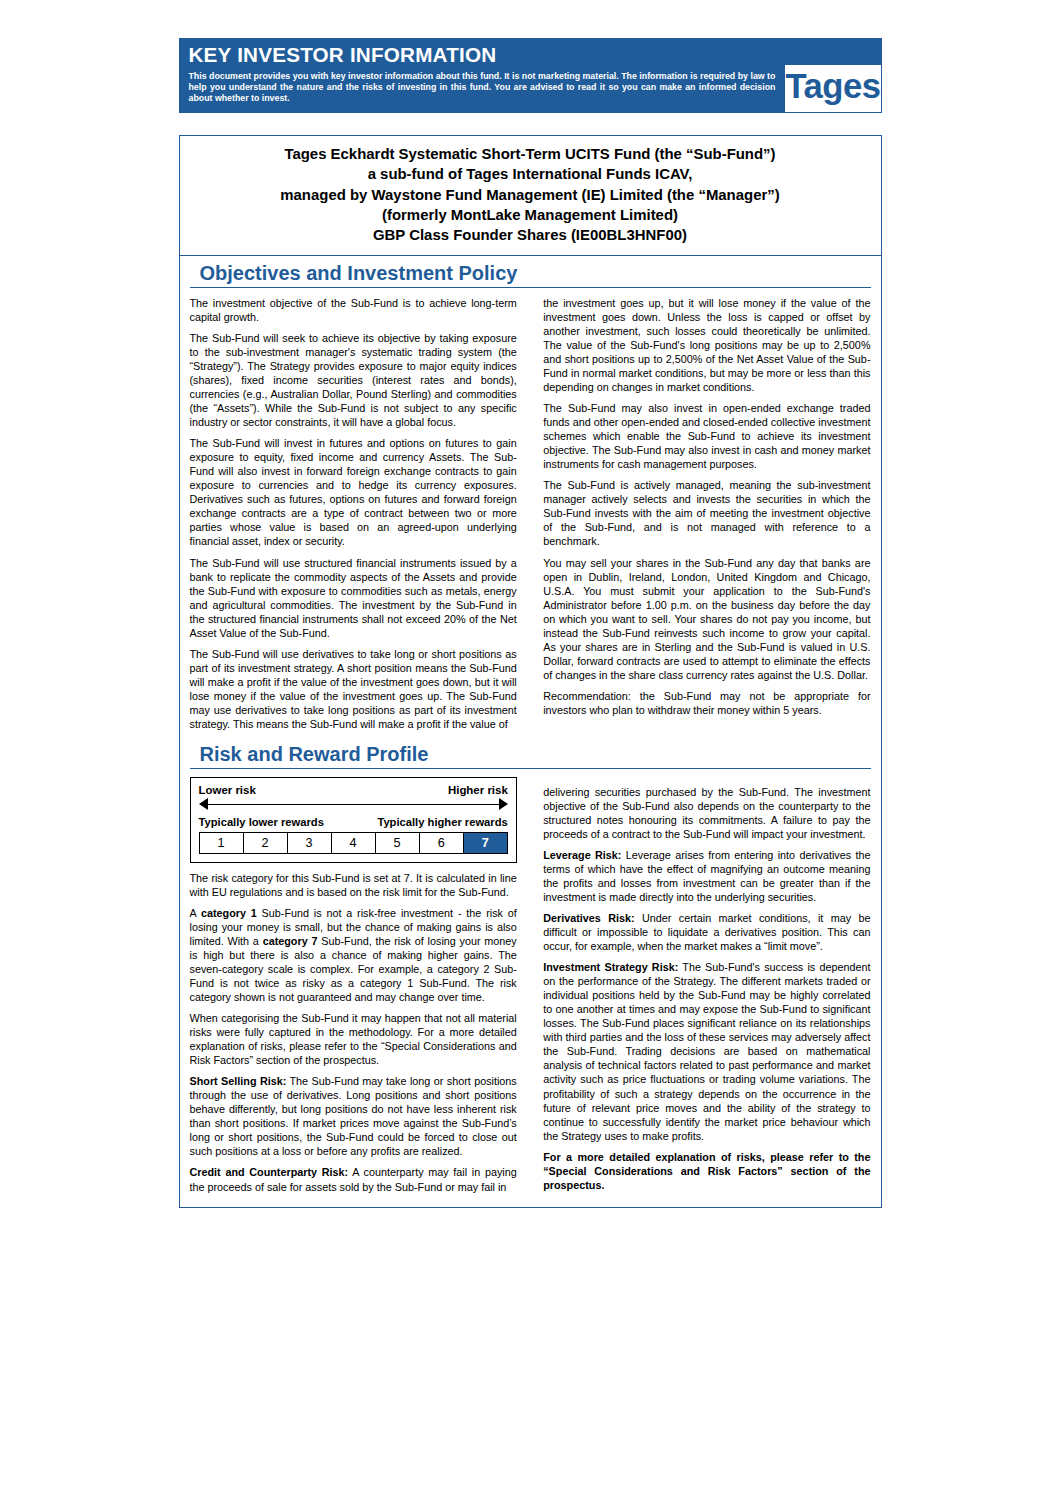KEY INVESTOR INFORMATION
This document provides you with key investor information about this fund. It is not marketing material. The information is required by law to help you understand the nature and the risks of investing in this fund. You are advised to read it so you can make an informed decision about whether to invest.
Tages
Tages Eckhardt Systematic Short-Term UCITS Fund (the “Sub-Fund”)
a sub-fund of Tages International Funds ICAV,
managed by Waystone Fund Management (IE) Limited (the “Manager”)
(formerly MontLake Management Limited)
GBP Class Founder Shares (IE00BL3HNF00)
Objectives and Investment Policy
The investment objective of the Sub-Fund is to achieve long-term capital growth.
The Sub-Fund will seek to achieve its objective by taking exposure to the sub-investment manager's systematic trading system (the “Strategy”). The Strategy provides exposure to major equity indices (shares), fixed income securities (interest rates and bonds), currencies (e.g., Australian Dollar, Pound Sterling) and commodities (the “Assets”). While the Sub-Fund is not subject to any specific industry or sector constraints, it will have a global focus.
The Sub-Fund will invest in futures and options on futures to gain exposure to equity, fixed income and currency Assets. The Sub-Fund will also invest in forward foreign exchange contracts to gain exposure to currencies and to hedge its currency exposures. Derivatives such as futures, options on futures and forward foreign exchange contracts are a type of contract between two or more parties whose value is based on an agreed-upon underlying financial asset, index or security.
The Sub-Fund will use structured financial instruments issued by a bank to replicate the commodity aspects of the Assets and provide the Sub-Fund with exposure to commodities such as metals, energy and agricultural commodities. The investment by the Sub-Fund in the structured financial instruments shall not exceed 20% of the Net Asset Value of the Sub-Fund.
The Sub-Fund will use derivatives to take long or short positions as part of its investment strategy. A short position means the Sub-Fund will make a profit if the value of the investment goes down, but it will lose money if the value of the investment goes up. The Sub-Fund may use derivatives to take long positions as part of its investment strategy. This means the Sub-Fund will make a profit if the value of
the investment goes up, but it will lose money if the value of the investment goes down. Unless the loss is capped or offset by another investment, such losses could theoretically be unlimited. The value of the Sub-Fund's long positions may be up to 2,500% and short positions up to 2,500% of the Net Asset Value of the Sub-Fund in normal market conditions, but may be more or less than this depending on changes in market conditions.
The Sub-Fund may also invest in open-ended exchange traded funds and other open-ended and closed-ended collective investment schemes which enable the Sub-Fund to achieve its investment objective. The Sub-Fund may also invest in cash and money market instruments for cash management purposes.
The Sub-Fund is actively managed, meaning the sub-investment manager actively selects and invests the securities in which the Sub-Fund invests with the aim of meeting the investment objective of the Sub-Fund, and is not managed with reference to a benchmark.
You may sell your shares in the Sub-Fund any day that banks are open in Dublin, Ireland, London, United Kingdom and Chicago, U.S.A. You must submit your application to the Sub-Fund's Administrator before 1.00 p.m. on the business day before the day on which you want to sell. Your shares do not pay you income, but instead the Sub-Fund reinvests such income to grow your capital. As your shares are in Sterling and the Sub-Fund is valued in U.S. Dollar, forward contracts are used to attempt to eliminate the effects of changes in the share class currency rates against the U.S. Dollar.
Recommendation: the Sub-Fund may not be appropriate for investors who plan to withdraw their money within 5 years.
Risk and Reward Profile
Lower risk Higher risk
Typically lower rewards Typically higher rewards
| 1 | 2 | 3 | 4 | 5 | 6 | 7 |
The risk category for this Sub-Fund is set at 7. It is calculated in line with EU regulations and is based on the risk limit for the Sub-Fund.
A category 1 Sub-Fund is not a risk-free investment - the risk of losing your money is small, but the chance of making gains is also limited. With a category 7 Sub-Fund, the risk of losing your money is high but there is also a chance of making higher gains. The seven-category scale is complex. For example, a category 2 Sub-Fund is not twice as risky as a category 1 Sub-Fund. The risk category shown is not guaranteed and may change over time.
When categorising the Sub-Fund it may happen that not all material risks were fully captured in the methodology. For a more detailed explanation of risks, please refer to the “Special Considerations and Risk Factors” section of the prospectus.
Short Selling Risk: The Sub-Fund may take long or short positions through the use of derivatives. Long positions and short positions behave differently, but long positions do not have less inherent risk than short positions. If market prices move against the Sub-Fund’s long or short positions, the Sub-Fund could be forced to close out such positions at a loss or before any profits are realized.
Credit and Counterparty Risk: A counterparty may fail in paying the proceeds of sale for assets sold by the Sub-Fund or may fail in
delivering securities purchased by the Sub-Fund. The investment objective of the Sub-Fund also depends on the counterparty to the structured notes honouring its commitments. A failure to pay the proceeds of a contract to the Sub-Fund will impact your investment.
Leverage Risk: Leverage arises from entering into derivatives the terms of which have the effect of magnifying an outcome meaning the profits and losses from investment can be greater than if the investment is made directly into the underlying securities.
Derivatives Risk: Under certain market conditions, it may be difficult or impossible to liquidate a derivatives position. This can occur, for example, when the market makes a “limit move”.
Investment Strategy Risk: The Sub-Fund's success is dependent on the performance of the Strategy. The different markets traded or individual positions held by the Sub-Fund may be highly correlated to one another at times and may expose the Sub-Fund to significant losses. The Sub-Fund places significant reliance on its relationships with third parties and the loss of these services may adversely affect the Sub-Fund. Trading decisions are based on mathematical analysis of technical factors related to past performance and market activity such as price fluctuations or trading volume variations. The profitability of such a strategy depends on the occurrence in the future of relevant price moves and the ability of the strategy to continue to successfully identify the market price behaviour which the Strategy uses to make profits.
For a more detailed explanation of risks, please refer to the “Special Considerations and Risk Factors” section of the prospectus.